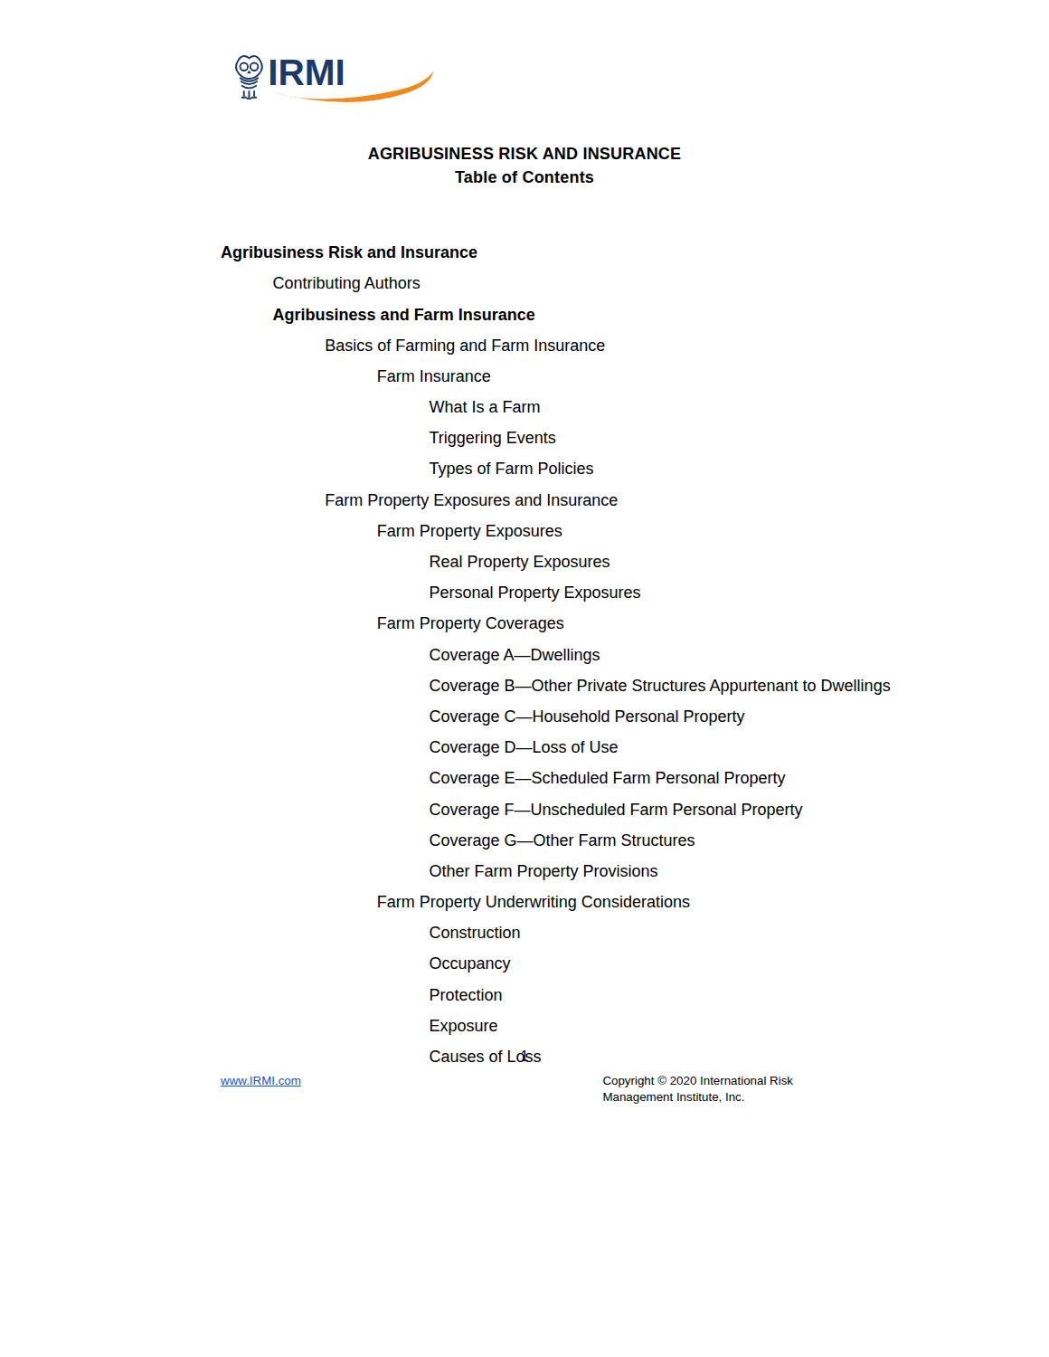IRMI
AGRIBUSINESS RISK AND INSURANCETable of Contents
Agribusiness Risk and Insurance
Contributing Authors
Agribusiness and Farm Insurance
Basics of Farming and Farm Insurance
Farm Insurance
What Is a Farm
Triggering Events
Types of Farm Policies
Farm Property Exposures and Insurance
Farm Property Exposures
Real Property Exposures
Personal Property Exposures
Farm Property Coverages
Coverage A—Dwellings
Coverage B—Other Private Structures Appurtenant to Dwellings
Coverage C—Household Personal Property
Coverage D—Loss of Use
Coverage E—Scheduled Farm Personal Property
Coverage F—Unscheduled Farm Personal Property
Coverage G—Other Farm Structures
Other Farm Property Provisions
Farm Property Underwriting Considerations
Construction
Occupancy
Protection
Exposure
Causes of Loss
1
www.IRMI.com Copyright © 2020 International Risk
Management Institute, Inc.